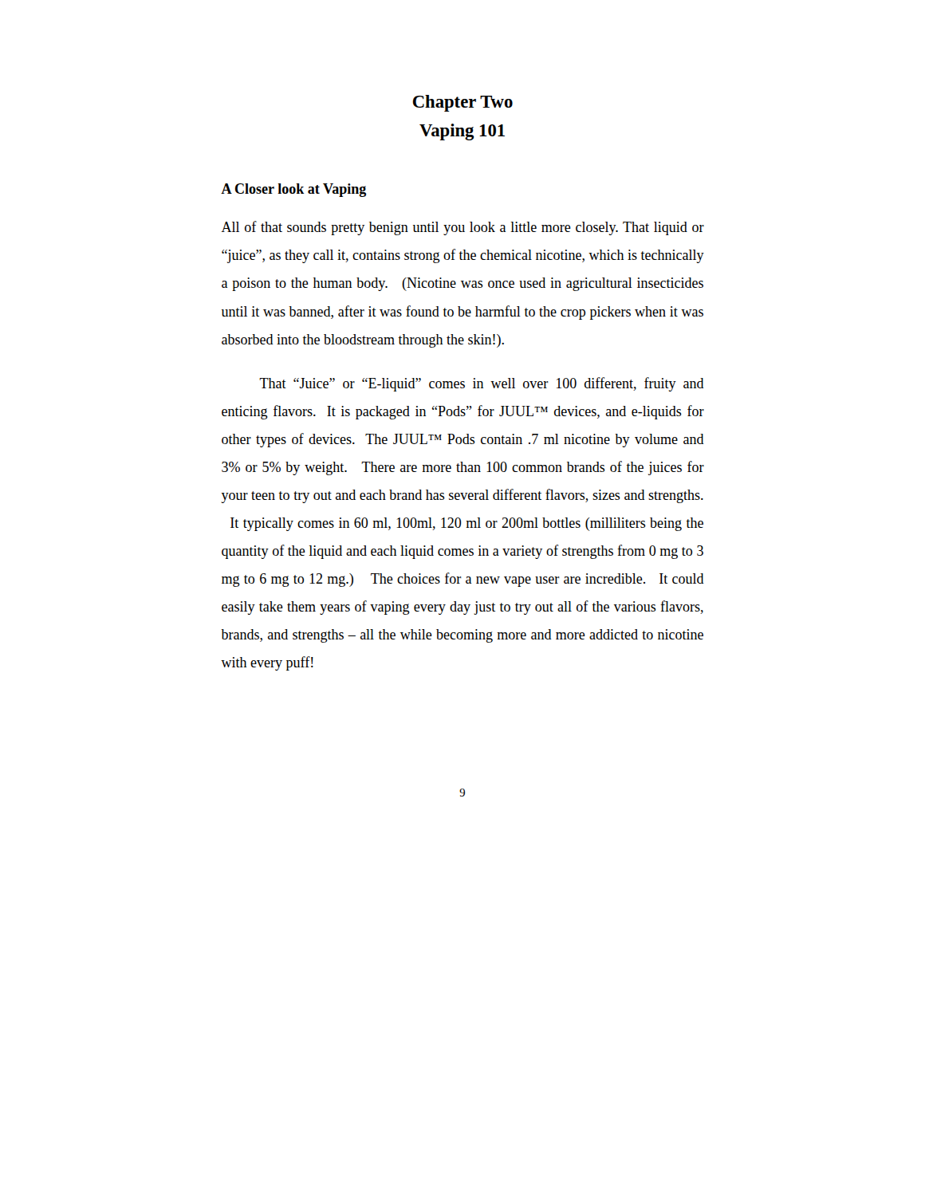Chapter TwoVaping 101
A Closer look at Vaping
All of that sounds pretty benign until you look a little more closely. That liquid or “juice”, as they call it, contains strong of the chemical nicotine, which is technically a poison to the human body. (Nicotine was once used in agricultural insecticides until it was banned, after it was found to be harmful to the crop pickers when it was absorbed into the bloodstream through the skin!).
That “Juice” or “E-liquid” comes in well over 100 different, fruity and enticing flavors. It is packaged in “Pods” for JUUL™ devices, and e-liquids for other types of devices. The JUUL™ Pods contain .7 ml nicotine by volume and 3% or 5% by weight. There are more than 100 common brands of the juices for your teen to try out and each brand has several different flavors, sizes and strengths. It typically comes in 60 ml, 100ml, 120 ml or 200ml bottles (milliliters being the quantity of the liquid and each liquid comes in a variety of strengths from 0 mg to 3 mg to 6 mg to 12 mg.) The choices for a new vape user are incredible. It could easily take them years of vaping every day just to try out all of the various flavors, brands, and strengths – all the while becoming more and more addicted to nicotine with every puff!
9